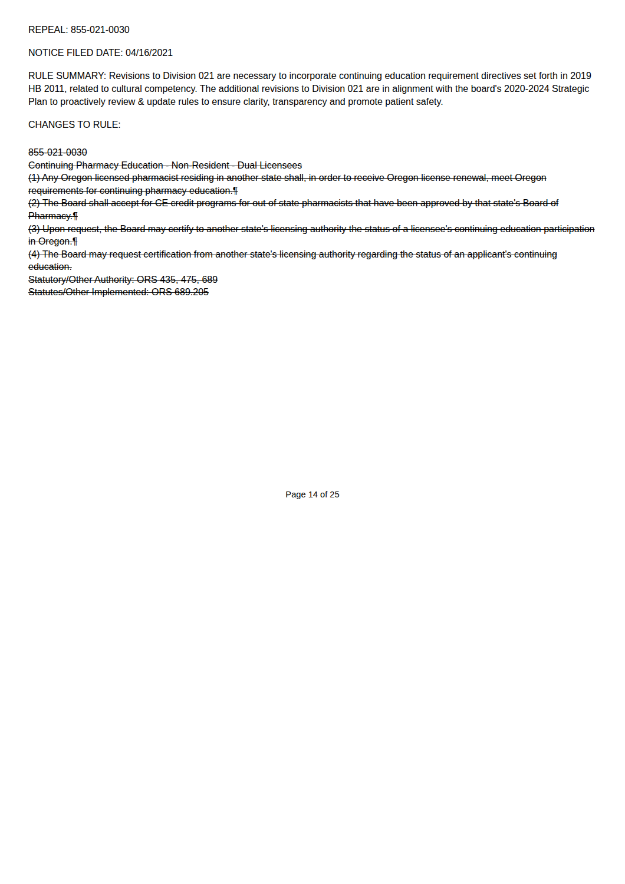REPEAL: 855-021-0030
NOTICE FILED DATE: 04/16/2021
RULE SUMMARY: Revisions to Division 021 are necessary to incorporate continuing education requirement directives set forth in 2019 HB 2011, related to cultural competency. The additional revisions to Division 021 are in alignment with the board's 2020-2024 Strategic Plan to proactively review & update rules to ensure clarity, transparency and promote patient safety.
CHANGES TO RULE:
855-021-0030
Continuing Pharmacy Education - Non-Resident - Dual Licensees
(1) Any Oregon licensed pharmacist residing in another state shall, in order to receive Oregon license renewal, meet Oregon requirements for continuing pharmacy education.¶
(2) The Board shall accept for CE credit programs for out of state pharmacists that have been approved by that state's Board of Pharmacy.¶
(3) Upon request, the Board may certify to another state's licensing authority the status of a licensee's continuing education participation in Oregon.¶
(4) The Board may request certification from another state's licensing authority regarding the status of an applicant's continuing education.
Statutory/Other Authority: ORS 435, 475, 689
Statutes/Other Implemented: ORS 689.205
Page 14 of 25